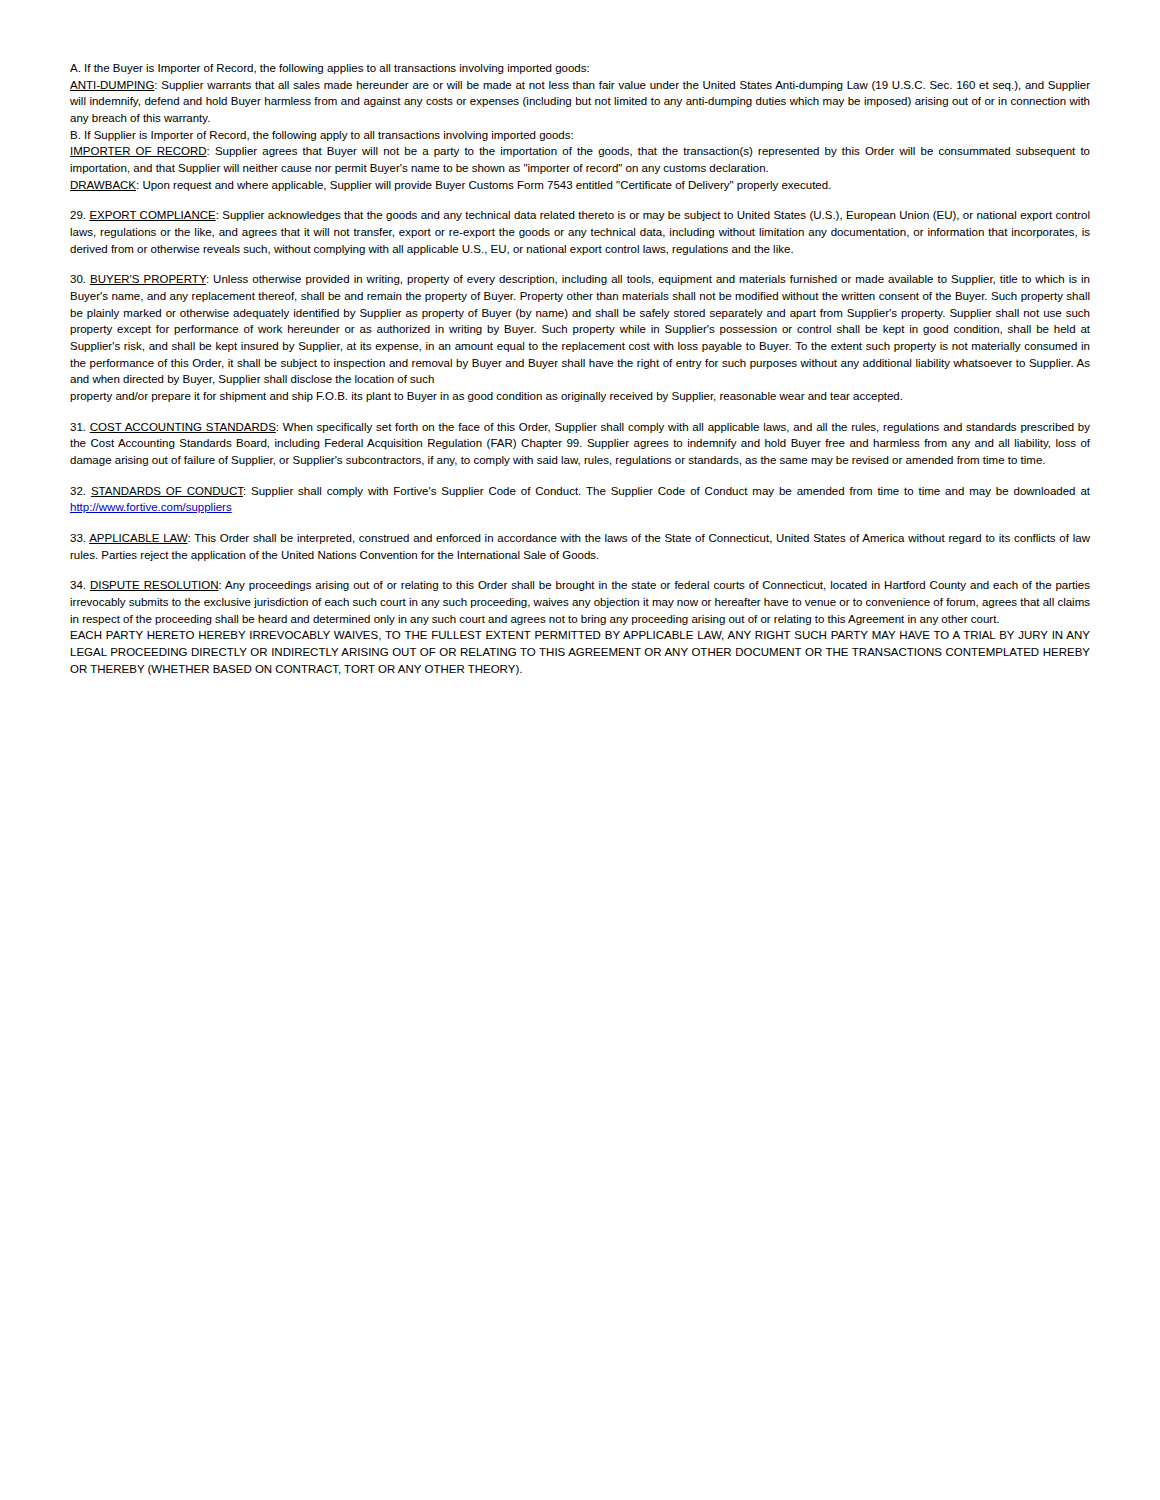A. If the Buyer is Importer of Record, the following applies to all transactions involving imported goods:
ANTI-DUMPING: Supplier warrants that all sales made hereunder are or will be made at not less than fair value under the United States Anti-dumping Law (19 U.S.C. Sec. 160 et seq.), and Supplier will indemnify, defend and hold Buyer harmless from and against any costs or expenses (including but not limited to any anti-dumping duties which may be imposed) arising out of or in connection with any breach of this warranty.
B. If Supplier is Importer of Record, the following apply to all transactions involving imported goods:
IMPORTER OF RECORD: Supplier agrees that Buyer will not be a party to the importation of the goods, that the transaction(s) represented by this Order will be consummated subsequent to importation, and that Supplier will neither cause nor permit Buyer's name to be shown as "importer of record" on any customs declaration.
DRAWBACK: Upon request and where applicable, Supplier will provide Buyer Customs Form 7543 entitled "Certificate of Delivery" properly executed.
29. EXPORT COMPLIANCE: Supplier acknowledges that the goods and any technical data related thereto is or may be subject to United States (U.S.), European Union (EU), or national export control laws, regulations or the like, and agrees that it will not transfer, export or re-export the goods or any technical data, including without limitation any documentation, or information that incorporates, is derived from or otherwise reveals such, without complying with all applicable U.S., EU, or national export control laws, regulations and the like.
30. BUYER'S PROPERTY: Unless otherwise provided in writing, property of every description, including all tools, equipment and materials furnished or made available to Supplier, title to which is in Buyer's name, and any replacement thereof, shall be and remain the property of Buyer. Property other than materials shall not be modified without the written consent of the Buyer. Such property shall be plainly marked or otherwise adequately identified by Supplier as property of Buyer (by name) and shall be safely stored separately and apart from Supplier's property. Supplier shall not use such property except for performance of work hereunder or as authorized in writing by Buyer. Such property while in Supplier's possession or control shall be kept in good condition, shall be held at Supplier's risk, and shall be kept insured by Supplier, at its expense, in an amount equal to the replacement cost with loss payable to Buyer. To the extent such property is not materially consumed in the performance of this Order, it shall be subject to inspection and removal by Buyer and Buyer shall have the right of entry for such purposes without any additional liability whatsoever to Supplier. As and when directed by Buyer, Supplier shall disclose the location of such
property and/or prepare it for shipment and ship F.O.B. its plant to Buyer in as good condition as originally received by Supplier, reasonable wear and tear accepted.
31. COST ACCOUNTING STANDARDS: When specifically set forth on the face of this Order, Supplier shall comply with all applicable laws, and all the rules, regulations and standards prescribed by the Cost Accounting Standards Board, including Federal Acquisition Regulation (FAR) Chapter 99. Supplier agrees to indemnify and hold Buyer free and harmless from any and all liability, loss of damage arising out of failure of Supplier, or Supplier's subcontractors, if any, to comply with said law, rules, regulations or standards, as the same may be revised or amended from time to time.
32. STANDARDS OF CONDUCT: Supplier shall comply with Fortive's Supplier Code of Conduct. The Supplier Code of Conduct may be amended from time to time and may be downloaded at http://www.fortive.com/suppliers
33. APPLICABLE LAW: This Order shall be interpreted, construed and enforced in accordance with the laws of the State of Connecticut, United States of America without regard to its conflicts of law rules. Parties reject the application of the United Nations Convention for the International Sale of Goods.
34. DISPUTE RESOLUTION: Any proceedings arising out of or relating to this Order shall be brought in the state or federal courts of Connecticut, located in Hartford County and each of the parties irrevocably submits to the exclusive jurisdiction of each such court in any such proceeding, waives any objection it may now or hereafter have to venue or to convenience of forum, agrees that all claims in respect of the proceeding shall be heard and determined only in any such court and agrees not to bring any proceeding arising out of or relating to this Agreement in any other court.
EACH PARTY HERETO HEREBY IRREVOCABLY WAIVES, TO THE FULLEST EXTENT PERMITTED BY APPLICABLE LAW, ANY RIGHT SUCH PARTY MAY HAVE TO A TRIAL BY JURY IN ANY LEGAL PROCEEDING DIRECTLY OR INDIRECTLY ARISING OUT OF OR RELATING TO THIS AGREEMENT OR ANY OTHER DOCUMENT OR THE TRANSACTIONS CONTEMPLATED HEREBY OR THEREBY (WHETHER BASED ON CONTRACT, TORT OR ANY OTHER THEORY).